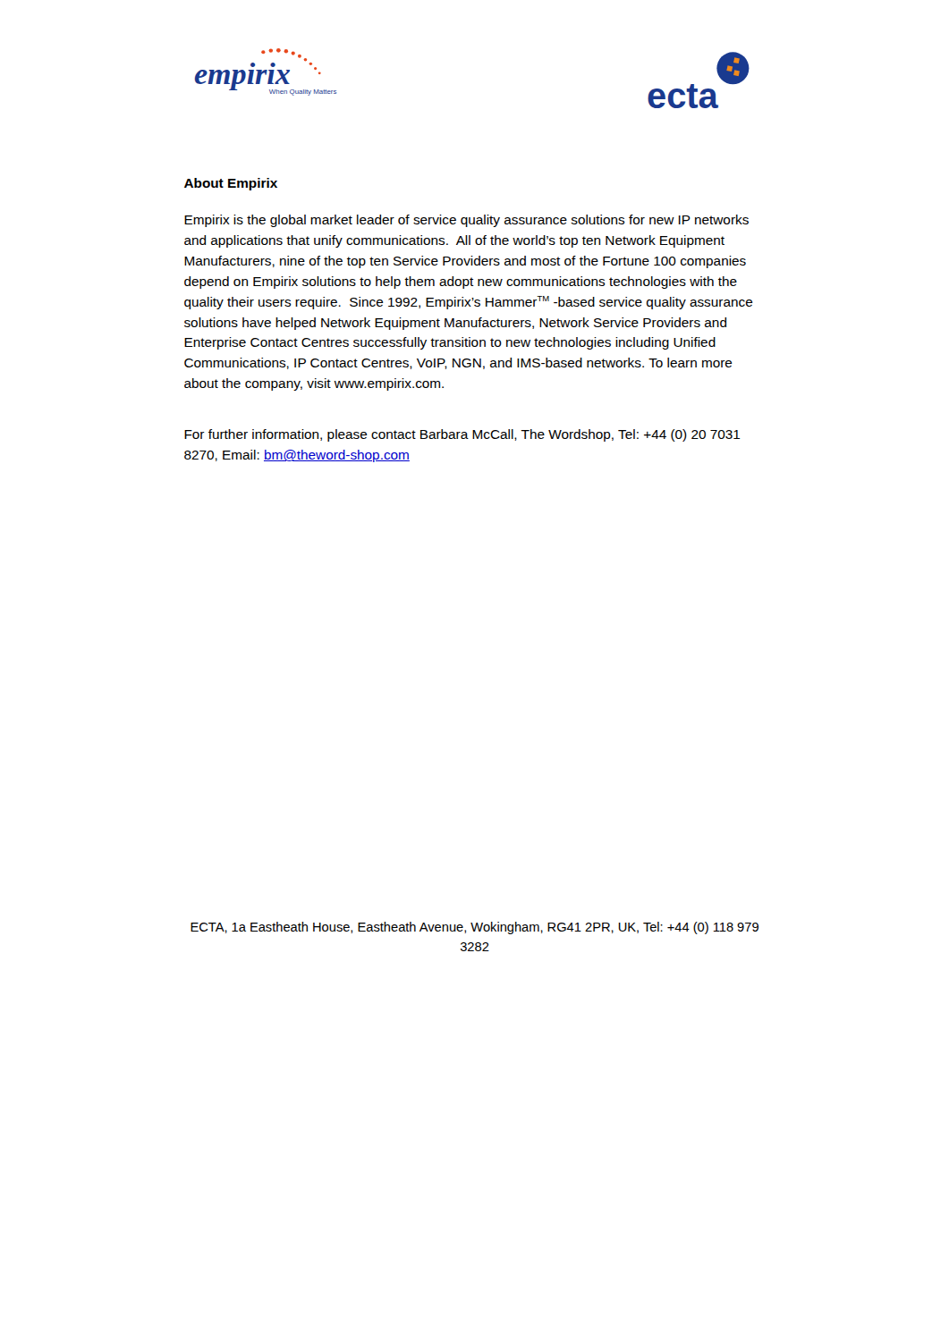empirix When Quality Matters
ecta
About Empirix
Empirix is the global market leader of service quality assurance solutions for new IP networks and applications that unify communications. All of the world’s top ten Network Equipment Manufacturers, nine of the top ten Service Providers and most of the Fortune 100 companies depend on Empirix solutions to help them adopt new communications technologies with the quality their users require. Since 1992, Empirix’s HammerTM -based service quality assurance solutions have helped Network Equipment Manufacturers, Network Service Providers and Enterprise Contact Centres successfully transition to new technologies including Unified Communications, IP Contact Centres, VoIP, NGN, and IMS-based networks. To learn more about the company, visit www.empirix.com.
For further information, please contact Barbara McCall, The Wordshop, Tel: +44 (0) 20 7031 8270, Email: bm@theword-shop.com
ECTA, 1a Eastheath House, Eastheath Avenue, Wokingham, RG41 2PR, UK, Tel: +44 (0) 118 979 3282